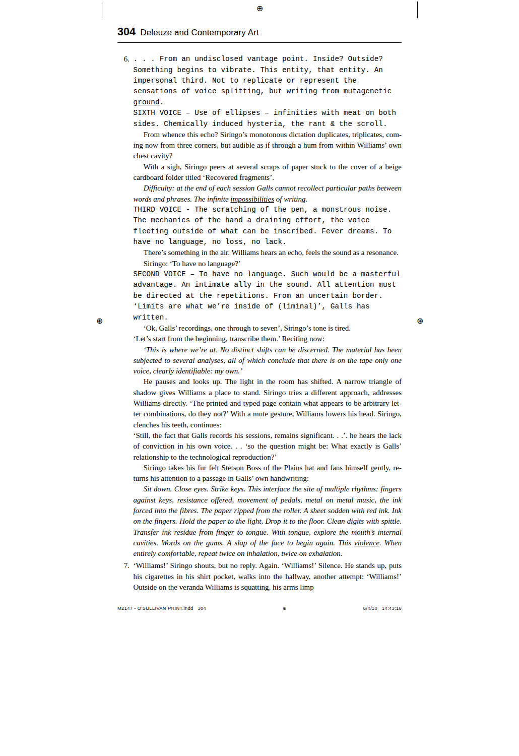⊕ ⊕ ⊕
304 Deleuze and Contemporary Art
. . . From an undisclosed vantage point. Inside? Outside? Something begins to vibrate. This entity, that entity. An impersonal third. Not to replicate or represent the sensations of voice splitting, but writing from mutagenetic ground.
SIXTH VOICE – Use of ellipses – infinities with meat on both sides. Chemically induced hysteria, the rant & the scroll.
From whence this echo? Siringo’s monotonous dictation duplicates, triplicates, coming now from three corners, but audible as if through a hum from within Williams’ own chest cavity?
With a sigh, Siringo peers at several scraps of paper stuck to the cover of a beige cardboard folder titled ‘Recovered fragments’.
Difficulty: at the end of each session Galls cannot recollect particular paths between words and phrases. The infinite impossibilities of writing.
THIRD VOICE - The scratching of the pen, a monstrous noise. The mechanics of the hand a draining effort, the voice fleeting outside of what can be inscribed. Fever dreams. To have no language, no loss, no lack.
There’s something in the air. Williams hears an echo, feels the sound as a resonance.
Siringo: ‘To have no language?’
SECOND VOICE – To have no language. Such would be a masterful advantage. An intimate ally in the sound. All attention must be directed at the repetitions. From an uncertain border. ‘Limits are what we’re inside of (liminal)’, Galls has written.
‘Ok, Galls’ recordings, one through to seven’, Siringo’s tone is tired.
‘Let’s start from the beginning, transcribe them.’ Reciting now:
‘This is where we’re at. No distinct shifts can be discerned. The material has been subjected to several analyses, all of which conclude that there is on the tape only one voice, clearly identifiable: my own.’
He pauses and looks up. The light in the room has shifted. A narrow triangle of shadow gives Williams a place to stand. Siringo tries a different approach, addresses Williams directly. ‘The printed and typed page contain what appears to be arbitrary letter combinations, do they not?’ With a mute gesture, Williams lowers his head. Siringo, clenches his teeth, continues:
‘Still, the fact that Galls records his sessions, remains significant. . .’. he hears the lack of conviction in his own voice. . . ‘so the question might be: What exactly is Galls’ relationship to the technological reproduction?’
Siringo takes his fur felt Stetson Boss of the Plains hat and fans himself gently, returns his attention to a passage in Galls’ own handwriting:
Sit down. Close eyes. Strike keys. This interface the site of multiple rhythms: fingers against keys, resistance offered, movement of pedals, metal on metal music, the ink forced into the fibres. The paper ripped from the roller. A sheet sodden with red ink. Ink on the fingers. Hold the paper to the light, Drop it to the floor. Clean digits with spittle. Transfer ink residue from finger to tongue. With tongue, explore the mouth’s internal cavities. Words on the gums. A slap of the face to begin again. This violence. When entirely comfortable, repeat twice on inhalation, twice on exhalation.
‘Williams!’ Siringo shouts, but no reply. Again. ‘Williams!’ Silence. He stands up, puts his cigarettes in his shirt pocket, walks into the hallway, another attempt: ‘Williams!’ Outside on the veranda Williams is squatting, his arms limp
M2147 - O’SULLIVAN PRINT.indd 304 ⊕ 6/4/10 14:43:16